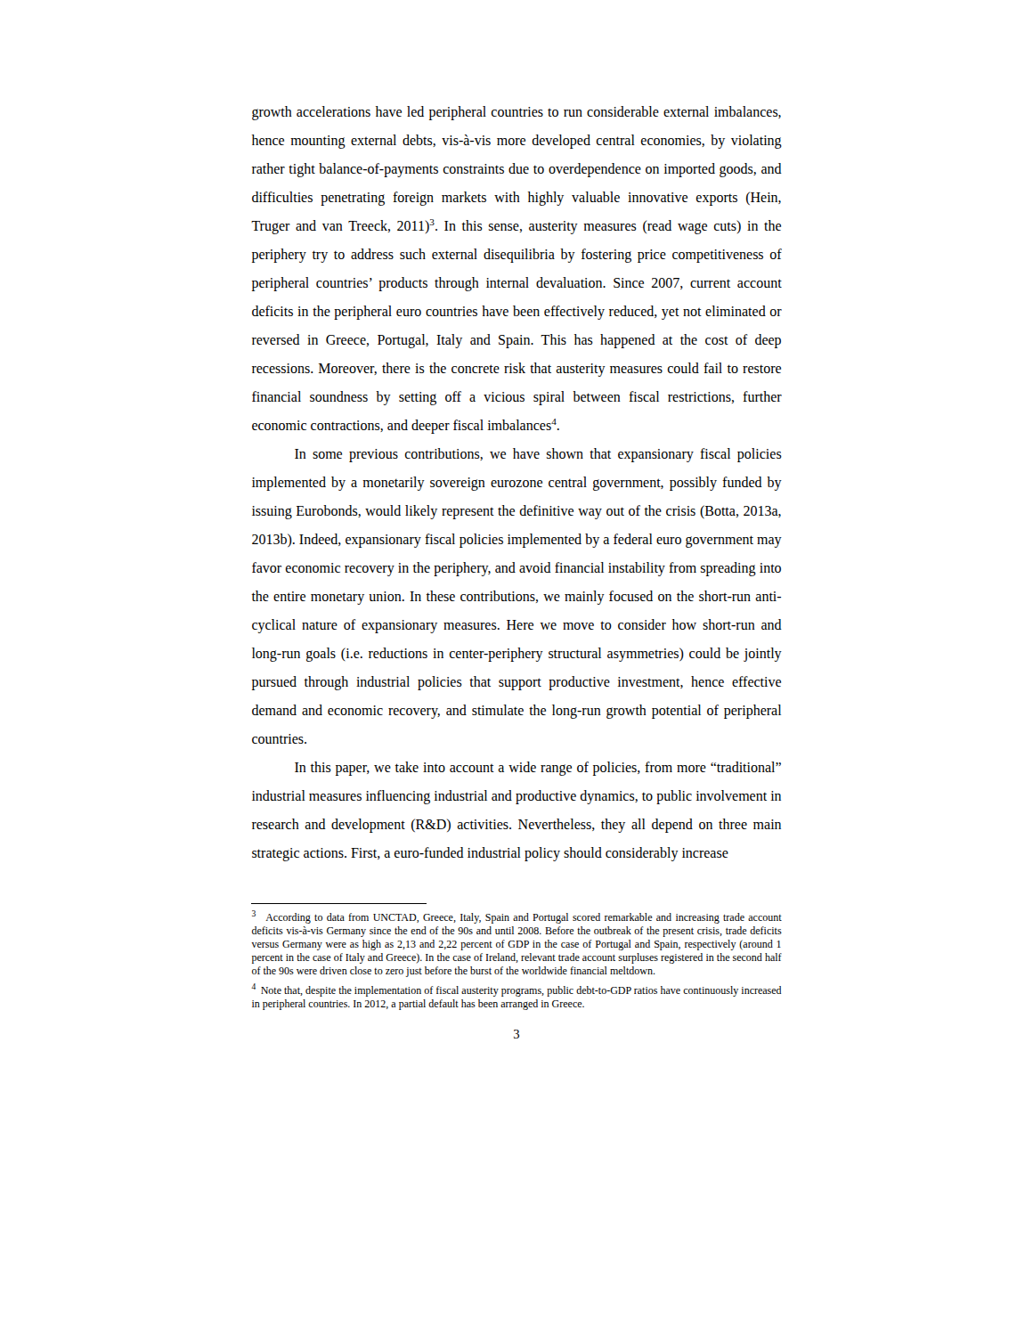growth accelerations have led peripheral countries to run considerable external imbalances, hence mounting external debts, vis-à-vis more developed central economies, by violating rather tight balance-of-payments constraints due to overdependence on imported goods, and difficulties penetrating foreign markets with highly valuable innovative exports (Hein, Truger and van Treeck, 2011)3. In this sense, austerity measures (read wage cuts) in the periphery try to address such external disequilibria by fostering price competitiveness of peripheral countries’ products through internal devaluation. Since 2007, current account deficits in the peripheral euro countries have been effectively reduced, yet not eliminated or reversed in Greece, Portugal, Italy and Spain. This has happened at the cost of deep recessions. Moreover, there is the concrete risk that austerity measures could fail to restore financial soundness by setting off a vicious spiral between fiscal restrictions, further economic contractions, and deeper fiscal imbalances4.
In some previous contributions, we have shown that expansionary fiscal policies implemented by a monetarily sovereign eurozone central government, possibly funded by issuing Eurobonds, would likely represent the definitive way out of the crisis (Botta, 2013a, 2013b). Indeed, expansionary fiscal policies implemented by a federal euro government may favor economic recovery in the periphery, and avoid financial instability from spreading into the entire monetary union. In these contributions, we mainly focused on the short-run anti-cyclical nature of expansionary measures. Here we move to consider how short-run and long-run goals (i.e. reductions in center-periphery structural asymmetries) could be jointly pursued through industrial policies that support productive investment, hence effective demand and economic recovery, and stimulate the long-run growth potential of peripheral countries.
In this paper, we take into account a wide range of policies, from more “traditional” industrial measures influencing industrial and productive dynamics, to public involvement in research and development (R&D) activities. Nevertheless, they all depend on three main strategic actions. First, a euro-funded industrial policy should considerably increase
3 According to data from UNCTAD, Greece, Italy, Spain and Portugal scored remarkable and increasing trade account deficits vis-à-vis Germany since the end of the 90s and until 2008. Before the outbreak of the present crisis, trade deficits versus Germany were as high as 2,13 and 2,22 percent of GDP in the case of Portugal and Spain, respectively (around 1 percent in the case of Italy and Greece). In the case of Ireland, relevant trade account surpluses registered in the second half of the 90s were driven close to zero just before the burst of the worldwide financial meltdown.
4 Note that, despite the implementation of fiscal austerity programs, public debt-to-GDP ratios have continuously increased in peripheral countries. In 2012, a partial default has been arranged in Greece.
3